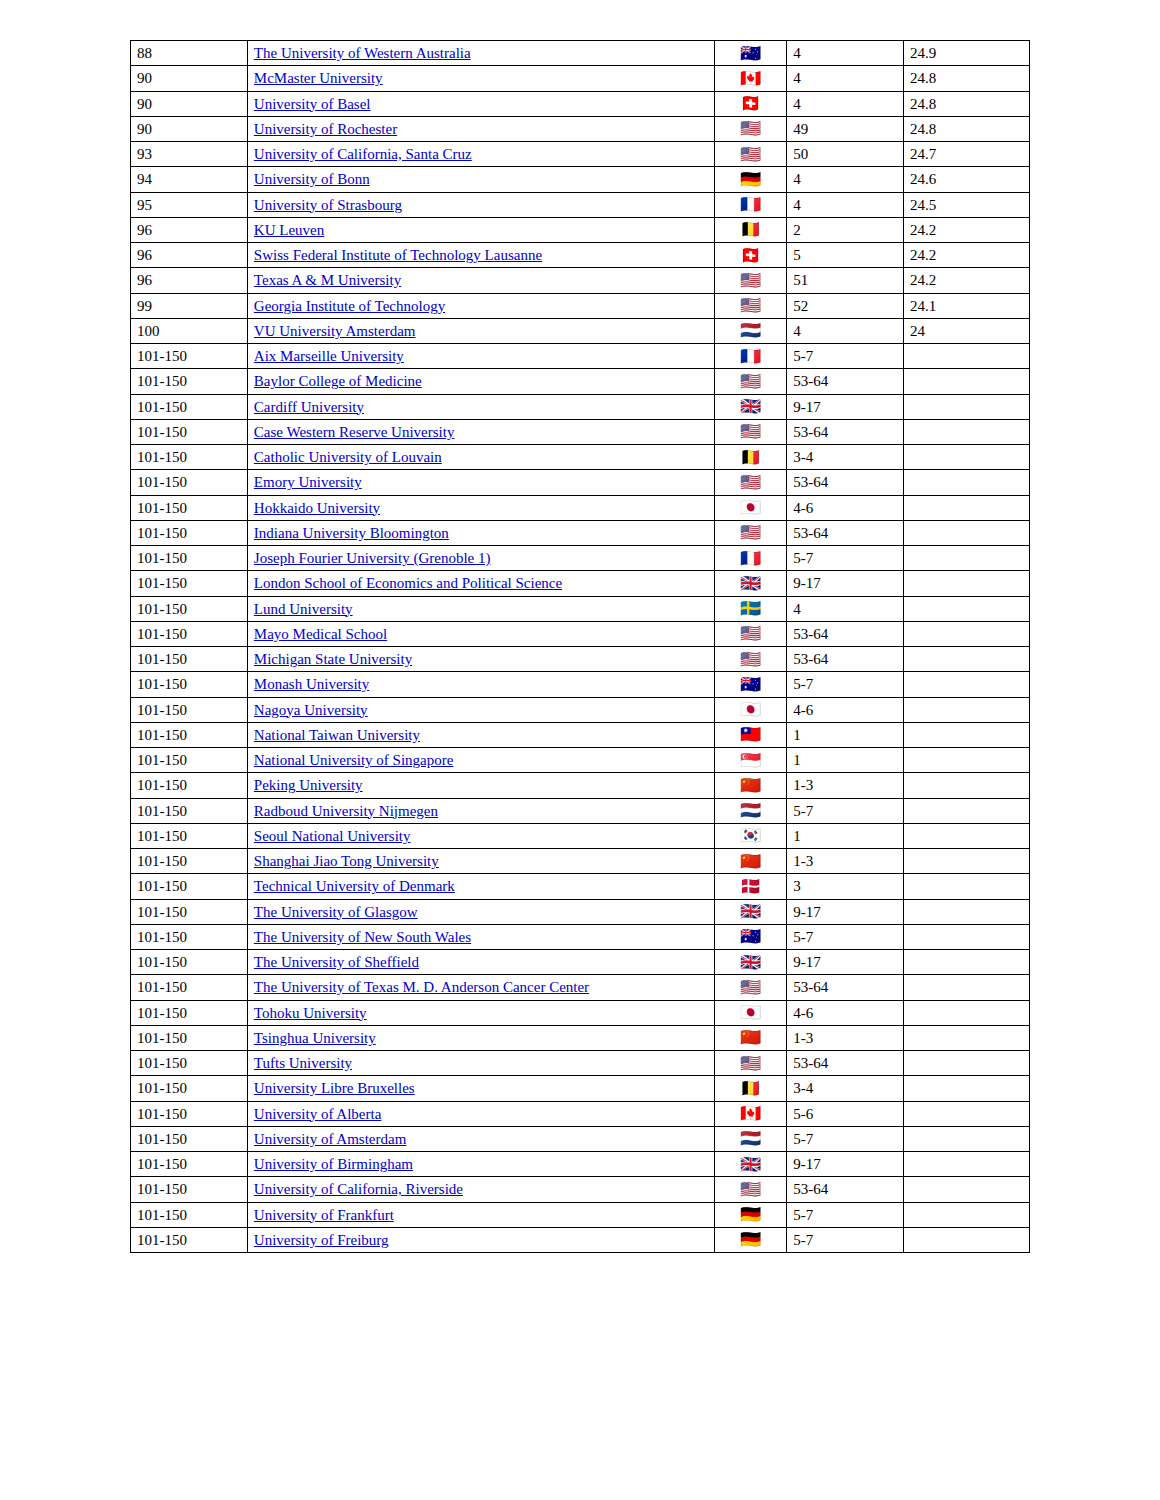| 88 | The University of Western Australia | 🇦🇺 | 4 | 24.9 |
| 90 | McMaster University | 🇨🇦 | 4 | 24.8 |
| 90 | University of Basel | 🇨🇭 | 4 | 24.8 |
| 90 | University of Rochester | 🇺🇸 | 49 | 24.8 |
| 93 | University of California, Santa Cruz | 🇺🇸 | 50 | 24.7 |
| 94 | University of Bonn | 🇩🇪 | 4 | 24.6 |
| 95 | University of Strasbourg | 🇫🇷 | 4 | 24.5 |
| 96 | KU Leuven | 🇧🇪 | 2 | 24.2 |
| 96 | Swiss Federal Institute of Technology Lausanne | 🇨🇭 | 5 | 24.2 |
| 96 | Texas A & M University | 🇺🇸 | 51 | 24.2 |
| 99 | Georgia Institute of Technology | 🇺🇸 | 52 | 24.1 |
| 100 | VU University Amsterdam | 🇳🇱 | 4 | 24 |
| 101-150 | Aix Marseille University | 🇫🇷 | 5-7 | |
| 101-150 | Baylor College of Medicine | 🇺🇸 | 53-64 | |
| 101-150 | Cardiff University | 🇬🇧 | 9-17 | |
| 101-150 | Case Western Reserve University | 🇺🇸 | 53-64 | |
| 101-150 | Catholic University of Louvain | 🇧🇪 | 3-4 | |
| 101-150 | Emory University | 🇺🇸 | 53-64 | |
| 101-150 | Hokkaido University | 🇯🇵 | 4-6 | |
| 101-150 | Indiana University Bloomington | 🇺🇸 | 53-64 | |
| 101-150 | Joseph Fourier University (Grenoble 1) | 🇫🇷 | 5-7 | |
| 101-150 | London School of Economics and Political Science | 🇬🇧 | 9-17 | |
| 101-150 | Lund University | 🇸🇪 | 4 | |
| 101-150 | Mayo Medical School | 🇺🇸 | 53-64 | |
| 101-150 | Michigan State University | 🇺🇸 | 53-64 | |
| 101-150 | Monash University | 🇦🇺 | 5-7 | |
| 101-150 | Nagoya University | 🇯🇵 | 4-6 | |
| 101-150 | National Taiwan University | 🇹🇼 | 1 | |
| 101-150 | National University of Singapore | 🇸🇬 | 1 | |
| 101-150 | Peking University | 🇨🇳 | 1-3 | |
| 101-150 | Radboud University Nijmegen | 🇳🇱 | 5-7 | |
| 101-150 | Seoul National University | 🇰🇷 | 1 | |
| 101-150 | Shanghai Jiao Tong University | 🇨🇳 | 1-3 | |
| 101-150 | Technical University of Denmark | 🇩🇰 | 3 | |
| 101-150 | The University of Glasgow | 🇬🇧 | 9-17 | |
| 101-150 | The University of New South Wales | 🇦🇺 | 5-7 | |
| 101-150 | The University of Sheffield | 🇬🇧 | 9-17 | |
| 101-150 | The University of Texas M. D. Anderson Cancer Center | 🇺🇸 | 53-64 | |
| 101-150 | Tohoku University | 🇯🇵 | 4-6 | |
| 101-150 | Tsinghua University | 🇨🇳 | 1-3 | |
| 101-150 | Tufts University | 🇺🇸 | 53-64 | |
| 101-150 | University Libre Bruxelles | 🇧🇪 | 3-4 | |
| 101-150 | University of Alberta | 🇨🇦 | 5-6 | |
| 101-150 | University of Amsterdam | 🇳🇱 | 5-7 | |
| 101-150 | University of Birmingham | 🇬🇧 | 9-17 | |
| 101-150 | University of California, Riverside | 🇺🇸 | 53-64 | |
| 101-150 | University of Frankfurt | 🇩🇪 | 5-7 | |
| 101-150 | University of Freiburg | 🇩🇪 | 5-7 | |